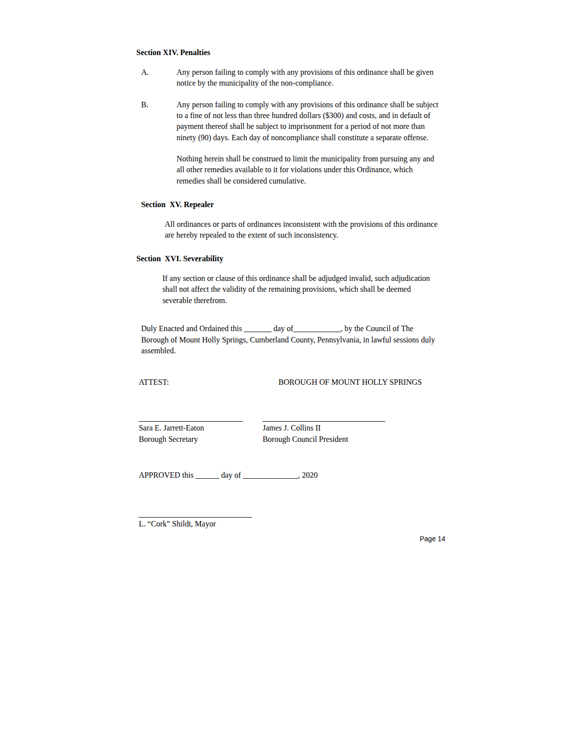Section XIV. Penalties
A. Any person failing to comply with any provisions of this ordinance shall be given notice by the municipality of the non-compliance.
B. Any person failing to comply with any provisions of this ordinance shall be subject to a fine of not less than three hundred dollars ($300) and costs, and in default of payment thereof shall be subject to imprisonment for a period of not more than ninety (90) days. Each day of noncompliance shall constitute a separate offense.
Nothing herein shall be construed to limit the municipality from pursuing any and all other remedies available to it for violations under this Ordinance, which remedies shall be considered cumulative.
Section XV. Repealer
All ordinances or parts of ordinances inconsistent with the provisions of this ordinance are hereby repealed to the extent of such inconsistency.
Section XVI. Severability
If any section or clause of this ordinance shall be adjudged invalid, such adjudication shall not affect the validity of the remaining provisions, which shall be deemed severable therefrom.
Duly Enacted and Ordained this _______ day of____________, by the Council of The Borough of Mount Holly Springs, Cumberland County, Pennsylvania, in lawful sessions duly assembled.
ATTEST: BOROUGH OF MOUNT HOLLY SPRINGS
Sara E. Jarrett-Eaton
Borough Secretary
James J. Collins II
Borough Council President
APPROVED this ______ day of ______________, 2020
L. “Cork” Shildt, Mayor
Page 14